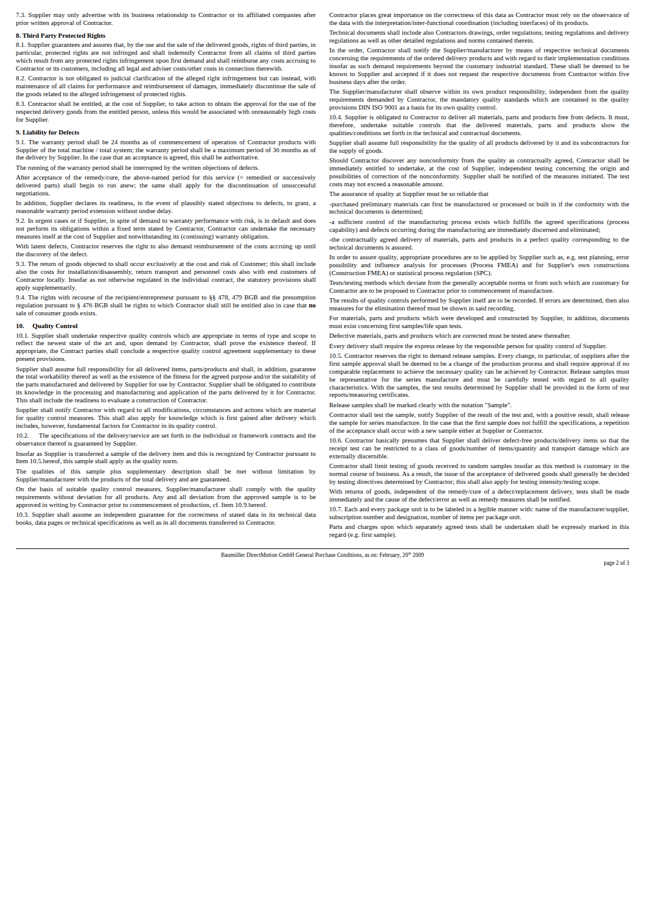7.3. Supplier may only advertise with its business relationship to Contractor or its affiliated companies after prior written approval of Contractor.
8. Third Party Protected Rights
8.1. Supplier guarantees and assures that, by the use and the sale of the delivered goods, rights of third parties, in particular, protected rights are not infringed and shall indemnify Contractor from all claims of third parties which result from any protected rights infringement upon first demand and shall reimburse any costs accruing to Contractor or its customers, including all legal and adviser costs/other costs in connection therewith.
8.2. Contractor is not obligated to judicial clarification of the alleged right infringement but can instead, with maintenance of all claims for performance and reimbursement of damages, immediately discontinue the sale of the goods related to the alleged infringement of protected rights.
8.3. Contractor shall be entitled, at the cost of Supplier, to take action to obtain the approval for the use of the respected delivery goods from the entitled person, unless this would be associated with unreasonably high costs for Supplier.
9. Liability for Defects
9.1. The warranty period shall be 24 months as of commencement of operation of Contractor products with Supplier of the total machine / total system; the warranty period shall be a maximum period of 36 months as of the delivery by Supplier. In the case that an acceptance is agreed, this shall be authoritative.
The running of the warranty period shall be interrupted by the written objections of defects.
After acceptance of the remedy/cure, the above-named period for this service (= remedied or successively delivered parts) shall begin to run anew; the same shall apply for the discontinuation of unsuccessful negotiations.
In addition, Supplier declares its readiness, in the event of plausibly stated objections to defects, to grant, a reasonable warranty period extension without undue delay.
9.2. In urgent cases or if Supplier, in spite of demand to warranty performance with risk, is in default and does not perform its obligations within a fixed term stated by Contractor, Contractor can undertake the necessary measures itself at the cost of Supplier and notwithstanding its (continuing) warranty obligation.
With latent defects, Contractor reserves the right to also demand reimbursement of the costs accruing up until the discovery of the defect.
9.3. The return of goods objected to shall occur exclusively at the cost and risk of Customer; this shall include also the costs for installation/disassembly, return transport and personnel costs also with end customers of Contractor locally. Insofar as not otherwise regulated in the individual contract, the statutory provisions shall apply supplementarily.
9.4. The rights with recourse of the recipient/entrepreneur pursuant to §§ 478, 479 BGB and the presumption regulation pursuant to § 476 BGB shall be rights to which Contractor shall still be entitled also in case that no sale of consumer goods exists.
10. Quality Control
10.1. Supplier shall undertake respective quality controls which are appropriate in terms of type and scope to reflect the newest state of the art and, upon demand by Contractor, shall prove the existence thereof. If appropriate, the Contract parties shall conclude a respective quality control agreement supplementary to these present provisions.
Supplier shall assume full responsibility for all delivered items, parts/products and shall, in addition, guarantee the total workability thereof as well as the existence of the fitness for the agreed purpose and/or the suitability of the parts manufactured and delivered by Supplier for use by Contractor. Supplier shall be obligated to contribute its knowledge in the processing and manufacturing and application of the parts delivered by it for Contractor. This shall include the readiness to evaluate a construction of Contractor.
Supplier shall notify Contractor with regard to all modifications, circumstances and actions which are material for quality control measures. This shall also apply for knowledge which is first gained after delivery which includes, however, fundamental factors for Contractor in its quality control.
10.2. The specifications of the delivery/service are set forth in the individual or framework contracts and the observance thereof is guaranteed by Supplier.
Insofar as Supplier is transferred a sample of the delivery item and this is recognized by Contractor pursuant to Item 10.5.hereof, this sample shall apply as the quality norm.
The qualities of this sample plus supplementary description shall be met without limitation by Supplier/manufacturer with the products of the total delivery and are guaranteed.
On the basis of suitable quality control measures, Supplier/manufacturer shall comply with the quality requirements without deviation for all products. Any and all deviation from the approved sample is to be approved in writing by Contractor prior to commencement of production, cf. Item 10.9.hereof.
10.3. Supplier shall assume an independent guarantee for the correctness of stated data in its technical data books, data pages or technical specifications as well as in all documents transferred to Contractor.
Contractor places great importance on the correctness of this data as Contractor must rely on the observance of the data with the interpretation/inter-functional coordination (including interfaces) of its products.
Technical documents shall include also Contractors drawings, order regulations, testing regulations and delivery regulations as well as other detailed regulations and norms contained therein.
In the order, Contractor shall notify the Supplier/manufacturer by means of respective technical documents concerning the requirements of the ordered delivery products and with regard to their implementation conditions insofar as such demand requirements beyond the customary industrial standard. These shall be deemed to be known to Supplier and accepted if it does not request the respective documents from Contractor within five business days after the order.
The Supplier/manufacturer shall observe within its own product responsibility, independent from the quality requirements demanded by Contractor, the mandatory quality standards which are contained in the quality provisions DIN ISO 9001 as a basis for its own quality control.
10.4. Supplier is obligated to Contractor to deliver all materials, parts and products free from defects. It must, therefore, undertake suitable controls that the delivered materials, parts and products show the qualities/conditions set forth in the technical and contractual documents.
Supplier shall assume full responsibility for the quality of all products delivered by it and its subcontractors for the supply of goods.
Should Contractor discover any nonconformity from the quality as contractually agreed, Contractor shall be immediately entitled to undertake, at the cost of Supplier, independent testing concerning the origin and possibilities of correction of the nonconformity. Supplier shall be notified of the measures initiated. The test costs may not exceed a reasonable amount.
The assurance of quality at Supplier must be so reliable that
-purchased preliminary materials can first be manufactured or processed or built in if the conformity with the technical documents is determined;
-a sufficient control of the manufacturing process exists which fulfills the agreed specifications (process capability) and defects occurring during the manufacturing are immediately discerned and eliminated;
-the contractually agreed delivery of materials, parts and products in a perfect quality corresponding to the technical documents is assured.
In order to assure quality, appropriate procedures are to be applied by Supplier such as, e.g. test planning, error possibility and influence analysis for processes (Process FMEA) and for Supplier's own constructions (Construction FMEA) or statistical process regulation (SPC).
Tests/testing methods which deviate from the generally acceptable norms or from such which are customary for Contractor are to be proposed to Contractor prior to commencement of manufacture.
The results of quality controls performed by Supplier itself are to be recorded. If errors are determined, then also measures for the elimination thereof must be shown in said recording.
For materials, parts and products which were developed and constructed by Supplier, in addition, documents must exist concerning first samples/life span tests.
Defective materials, parts and products which are corrected must be tested anew thereafter.
Every delivery shall require the express release by the responsible person for quality control of Supplier.
10.5. Contractor reserves the right to demand release samples. Every change, in particular, of suppliers after the first sample approval shall be deemed to be a change of the production process and shall require approval if no comparable replacement to achieve the necessary quality can be achieved by Contractor. Release samples must be representative for the series manufacture and must be carefully tested with regard to all quality characteristics. With the samples, the test results determined by Supplier shall be provided in the form of test reports/measuring certificates.
Release samples shall be marked clearly with the notation "Sample".
Contractor shall test the sample, notify Supplier of the result of the test and, with a positive result, shall release the sample for series manufacture. In the case that the first sample does not fulfill the specifications, a repetition of the acceptance shall occur with a new sample either at Supplier or Contractor.
10.6. Contractor basically presumes that Supplier shall deliver defect-free products/delivery items so that the receipt test can be restricted to a class of goods/number of items/quantity and transport damage which are externally discernible.
Contractor shall limit testing of goods received to random samples insofar as this method is customary in the normal course of business. As a result, the issue of the acceptance of delivered goods shall generally be decided by testing directives determined by Contractor; this shall also apply for testing intensity/testing scope.
With returns of goods, independent of the remedy/cure of a defect/replacement delivery, tests shall be made immediately and the cause of the defect/error as well as remedy measures shall be notified.
10.7. Each and every package unit is to be labeled in a legible manner with: name of the manufacturer/supplier, subscription number and designation, number of items per package unit.
Parts and charges upon which separately agreed tests shall be undertaken shall be expressly marked in this regard (e.g. first sample).
Baumüller DirectMotion GmbH General Purchase Conditions, as on: February, 20th 2009
page 2 of 3